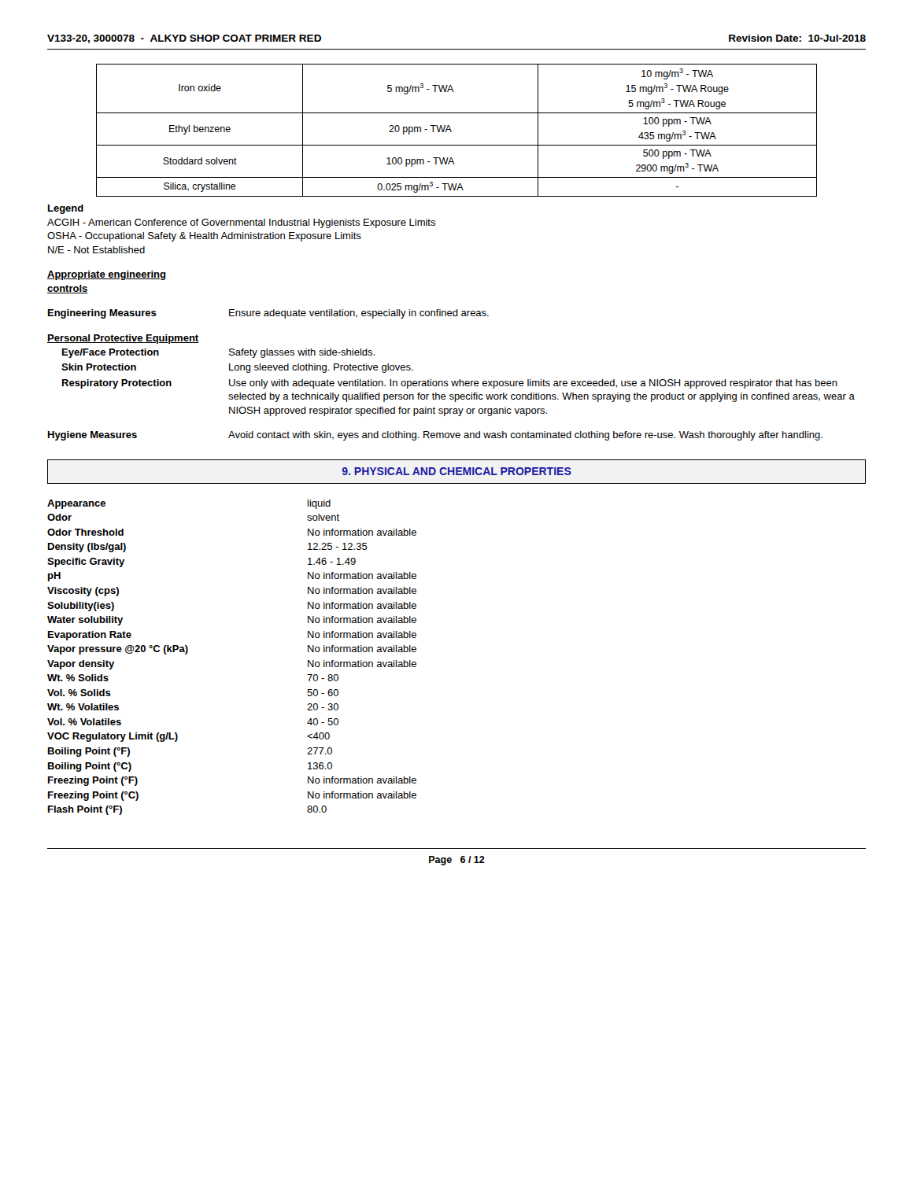V133-20, 3000078 - ALKYD SHOP COAT PRIMER RED
Revision Date: 10-Jul-2018
| Iron oxide | 5 mg/m 3 - TWA | 10 mg/m 3 - TWA 15 mg/m 3 - TWA Rouge 5 mg/m 3 - TWA Rouge |
| Ethyl benzene | 20 ppm - TWA | 100 ppm - TWA 435 mg/m 3 - TWA |
| Stoddard solvent | 100 ppm - TWA | 500 ppm - TWA 2900 mg/m 3 - TWA |
| Silica, crystalline | 0.025 mg/m 3 - TWA | - |
Legend
ACGIH - American Conference of Governmental Industrial Hygienists Exposure Limits
OSHA - Occupational Safety & Health Administration Exposure Limits
N/E - Not Established
Appropriate engineering
controls
Engineering Measures
Ensure adequate ventilation, especially in confined areas.
Personal Protective Equipment
Eye/Face Protection
Safety glasses with side-shields.
Skin Protection
Long sleeved clothing. Protective gloves.
Respiratory Protection
Use only with adequate ventilation. In operations where exposure limits are exceeded, use a NIOSH approved respirator that has been selected by a technically qualified person for the specific work conditions. When spraying the product or applying in confined areas, wear a NIOSH approved respirator specified for paint spray or organic vapors.
Hygiene Measures
Avoid contact with skin, eyes and clothing. Remove and wash contaminated clothing before re-use. Wash thoroughly after handling.
9. PHYSICAL AND CHEMICAL PROPERTIES
Appearance
liquid
Odor
solvent
Odor Threshold
No information available
Density (lbs/gal)
12.25 - 12.35
Specific Gravity
1.46 - 1.49
pH
No information available
Viscosity (cps)
No information available
Solubility(ies)
No information available
Water solubility
No information available
Evaporation Rate
No information available
Vapor pressure @20 °C (kPa)
No information available
Vapor density
No information available
Wt. % Solids
70 - 80
Vol. % Solids
50 - 60
Wt. % Volatiles
20 - 30
Vol. % Volatiles
40 - 50
VOC Regulatory Limit (g/L)
<400
Boiling Point (°F)
277.0
Boiling Point (°C)
136.0
Freezing Point (°F)
No information available
Freezing Point (°C)
No information available
Flash Point (°F)
80.0
Page 6 / 12